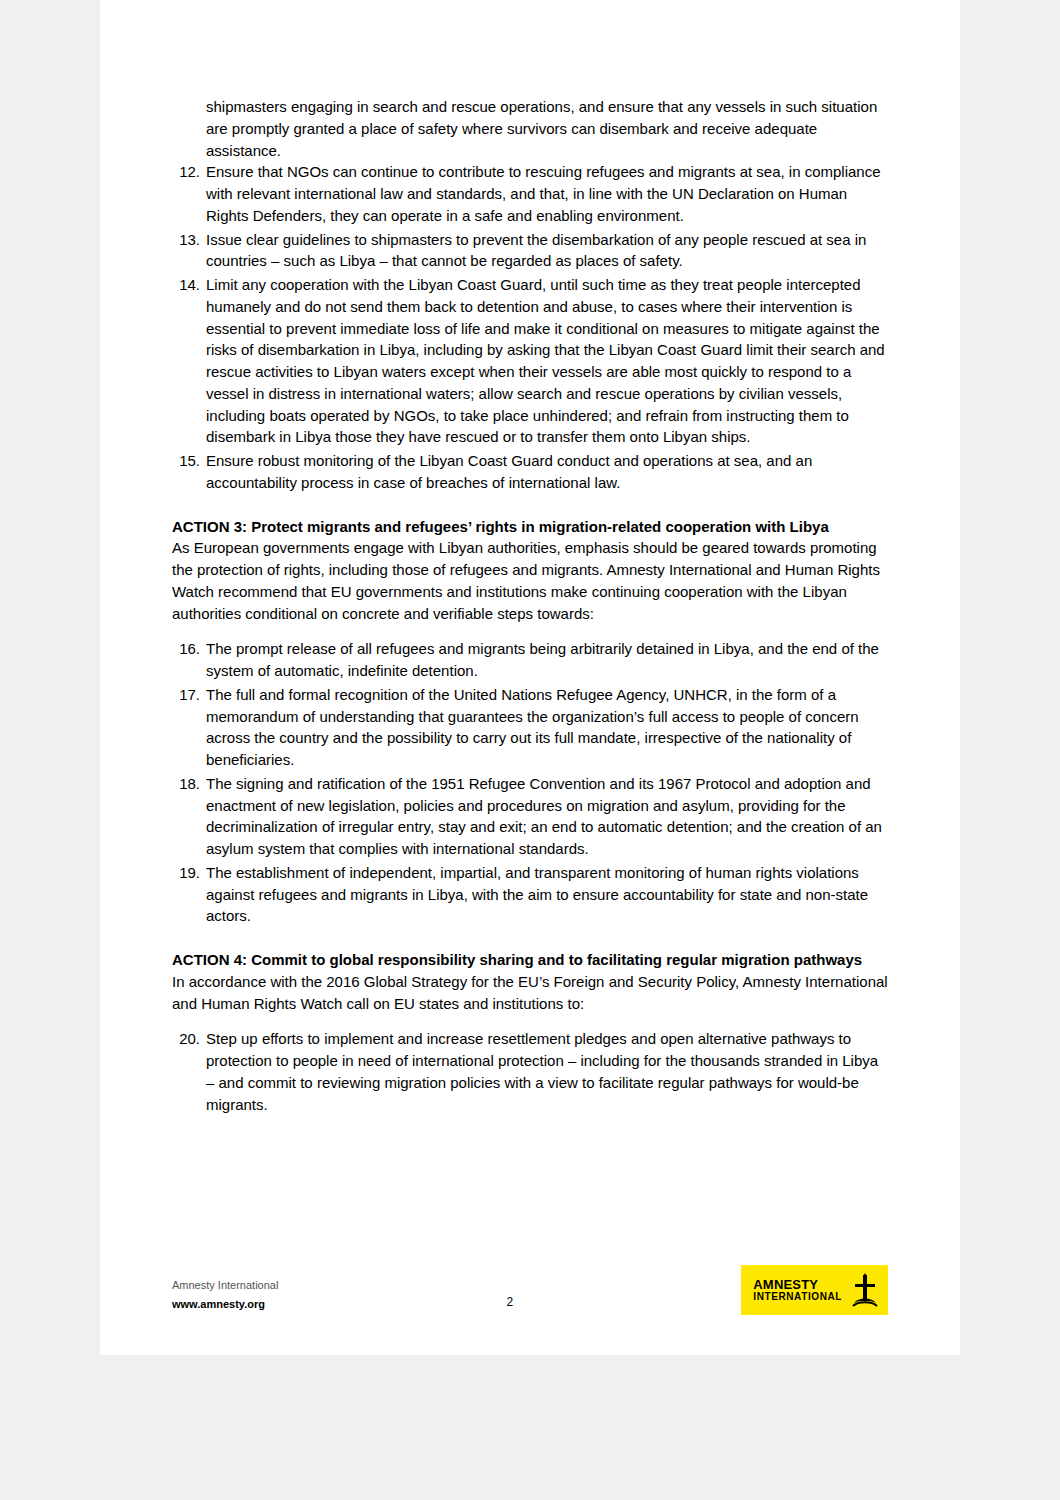shipmasters engaging in search and rescue operations, and ensure that any vessels in such situation are promptly granted a place of safety where survivors can disembark and receive adequate assistance.
12. Ensure that NGOs can continue to contribute to rescuing refugees and migrants at sea, in compliance with relevant international law and standards, and that, in line with the UN Declaration on Human Rights Defenders, they can operate in a safe and enabling environment.
13. Issue clear guidelines to shipmasters to prevent the disembarkation of any people rescued at sea in countries – such as Libya – that cannot be regarded as places of safety.
14. Limit any cooperation with the Libyan Coast Guard, until such time as they treat people intercepted humanely and do not send them back to detention and abuse, to cases where their intervention is essential to prevent immediate loss of life and make it conditional on measures to mitigate against the risks of disembarkation in Libya, including by asking that the Libyan Coast Guard limit their search and rescue activities to Libyan waters except when their vessels are able most quickly to respond to a vessel in distress in international waters; allow search and rescue operations by civilian vessels, including boats operated by NGOs, to take place unhindered; and refrain from instructing them to disembark in Libya those they have rescued or to transfer them onto Libyan ships.
15. Ensure robust monitoring of the Libyan Coast Guard conduct and operations at sea, and an accountability process in case of breaches of international law.
ACTION 3: Protect migrants and refugees’ rights in migration-related cooperation with Libya
As European governments engage with Libyan authorities, emphasis should be geared towards promoting the protection of rights, including those of refugees and migrants. Amnesty International and Human Rights Watch recommend that EU governments and institutions make continuing cooperation with the Libyan authorities conditional on concrete and verifiable steps towards:
16. The prompt release of all refugees and migrants being arbitrarily detained in Libya, and the end of the system of automatic, indefinite detention.
17. The full and formal recognition of the United Nations Refugee Agency, UNHCR, in the form of a memorandum of understanding that guarantees the organization’s full access to people of concern across the country and the possibility to carry out its full mandate, irrespective of the nationality of beneficiaries.
18. The signing and ratification of the 1951 Refugee Convention and its 1967 Protocol and adoption and enactment of new legislation, policies and procedures on migration and asylum, providing for the decriminalization of irregular entry, stay and exit; an end to automatic detention; and the creation of an asylum system that complies with international standards.
19. The establishment of independent, impartial, and transparent monitoring of human rights violations against refugees and migrants in Libya, with the aim to ensure accountability for state and non-state actors.
ACTION 4: Commit to global responsibility sharing and to facilitating regular migration pathways
In accordance with the 2016 Global Strategy for the EU’s Foreign and Security Policy, Amnesty International and Human Rights Watch call on EU states and institutions to:
20. Step up efforts to implement and increase resettlement pledges and open alternative pathways to protection to people in need of international protection – including for the thousands stranded in Libya – and commit to reviewing migration policies with a view to facilitate regular pathways for would-be migrants.
Amnesty International
www.amnesty.org
2
AMNESTYINTERNATIONAL